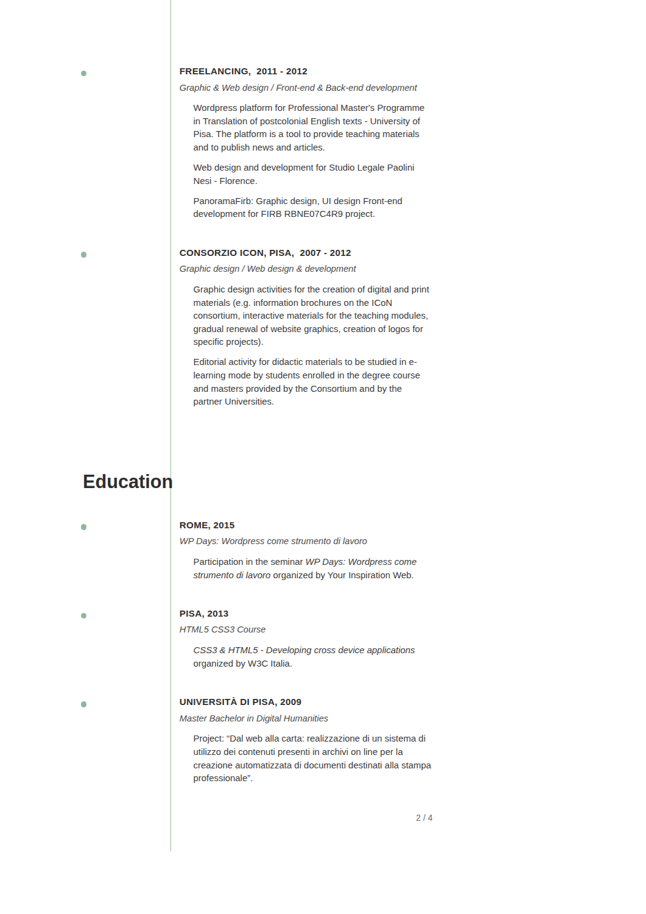Freelancing, 2011 - 2012
Graphic & Web design / Front-end & Back-end development
Wordpress platform for Professional Master's Programme in Translation of postcolonial English texts - University of Pisa. The platform is a tool to provide teaching materials and to publish news and articles.
Web design and development for Studio Legale Paolini Nesi - Florence.
PanoramaFirb: Graphic design, UI design Front-end development for FIRB RBNE07C4R9 project.
Consorzio ICoN, Pisa, 2007 - 2012
Graphic design / Web design & development
Graphic design activities for the creation of digital and print materials (e.g. information brochures on the ICoN consortium, interactive materials for the teaching modules, gradual renewal of website graphics, creation of logos for specific projects).
Editorial activity for didactic materials to be studied in e-learning mode by students enrolled in the degree course and masters provided by the Consortium and by the partner Universities.
Education
Rome, 2015
WP Days: Wordpress come strumento di lavoro
Participation in the seminar WP Days: Wordpress come strumento di lavoro organized by Your Inspiration Web.
Pisa, 2013
HTML5 CSS3 Course
CSS3 & HTML5 - Developing cross device applications organized by W3C Italia.
Università di Pisa, 2009
Master Bachelor in Digital Humanities
Project: “Dal web alla carta: realizzazione di un sistema di utilizzo dei contenuti presenti in archivi on line per la creazione automatizzata di documenti destinati alla stampa professionale”.
2 / 4